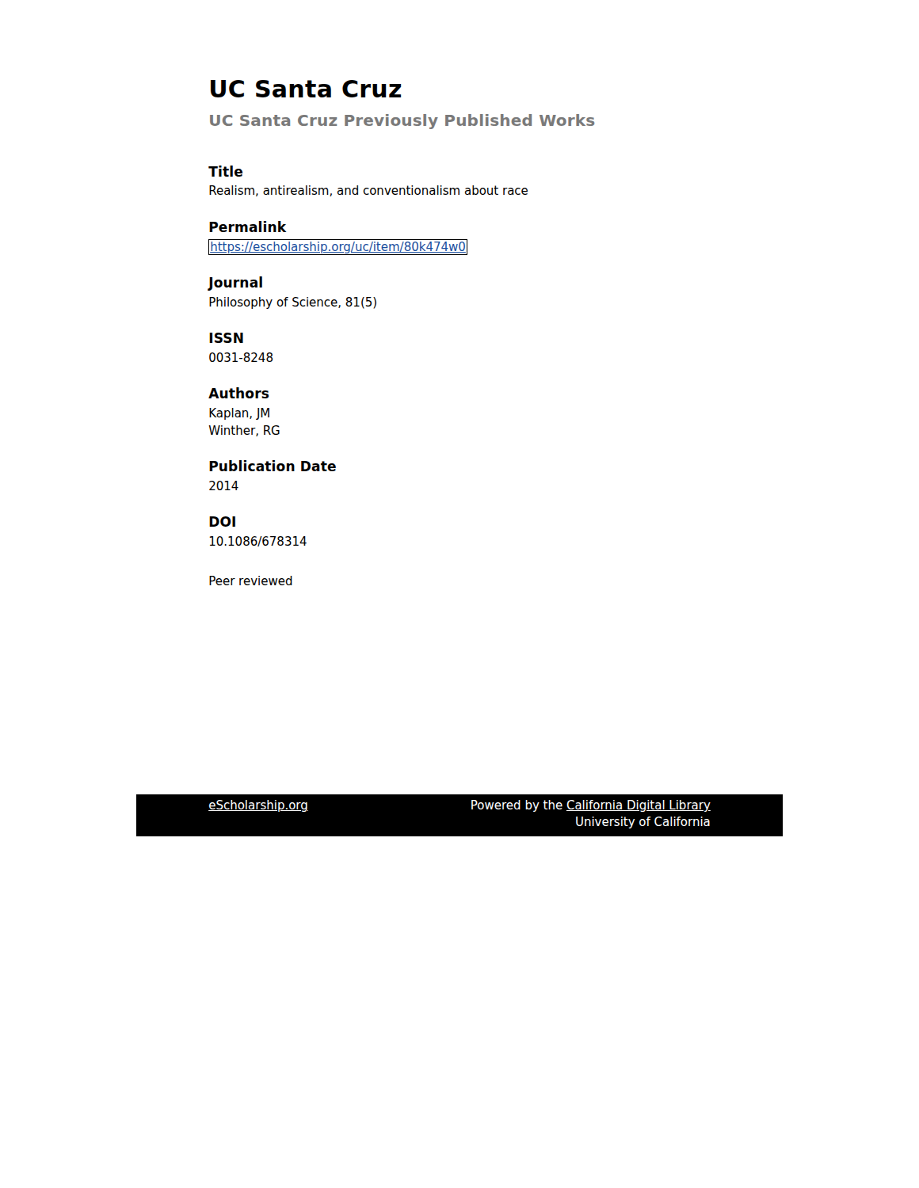UC Santa Cruz
UC Santa Cruz Previously Published Works
Title
Realism, antirealism, and conventionalism about race
Permalink
https://escholarship.org/uc/item/80k474w0
Journal
Philosophy of Science, 81(5)
ISSN
0031-8248
Authors
Kaplan, JM
Winther, RG
Publication Date
2014
DOI
10.1086/678314
Peer reviewed
eScholarship.org
Powered by the California Digital Library
University of California